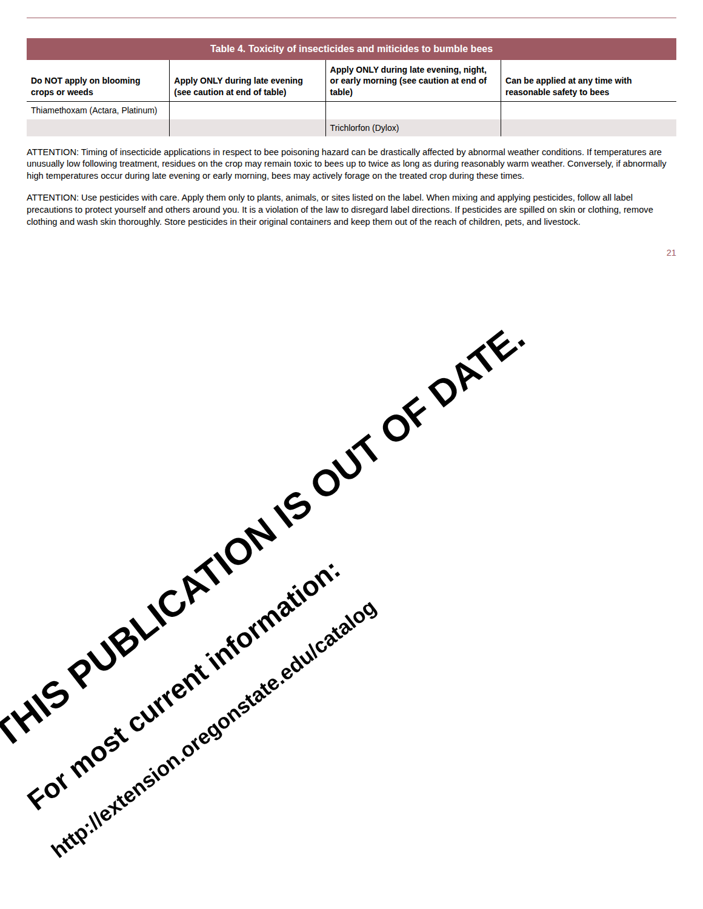Table 4. Toxicity of insecticides and miticides to bumble bees
| Do NOT apply on blooming crops or weeds | Apply ONLY during late evening (see caution at end of table) | Apply ONLY during late evening, night, or early morning (see caution at end of table) | Can be applied at any time with reasonable safety to bees |
| --- | --- | --- | --- |
| Thiamethoxam (Actara, Platinum) | | | |
| | | Trichlorfon (Dylox) | |
ATTENTION: Timing of insecticide applications in respect to bee poisoning hazard can be drastically affected by abnormal weather conditions. If temperatures are unusually low following treatment, residues on the crop may remain toxic to bees up to twice as long as during reasonably warm weather. Conversely, if abnormally high temperatures occur during late evening or early morning, bees may actively forage on the treated crop during these times.
ATTENTION: Use pesticides with care. Apply them only to plants, animals, or sites listed on the label. When mixing and applying pesticides, follow all label precautions to protect yourself and others around you. It is a violation of the law to disregard label directions. If pesticides are spilled on skin or clothing, remove clothing and wash skin thoroughly. Store pesticides in their original containers and keep them out of the reach of children, pets, and livestock.
21
THIS PUBLICATION IS OUT OF DATE. For most current information: http://extension.oregonstate.edu/catalog